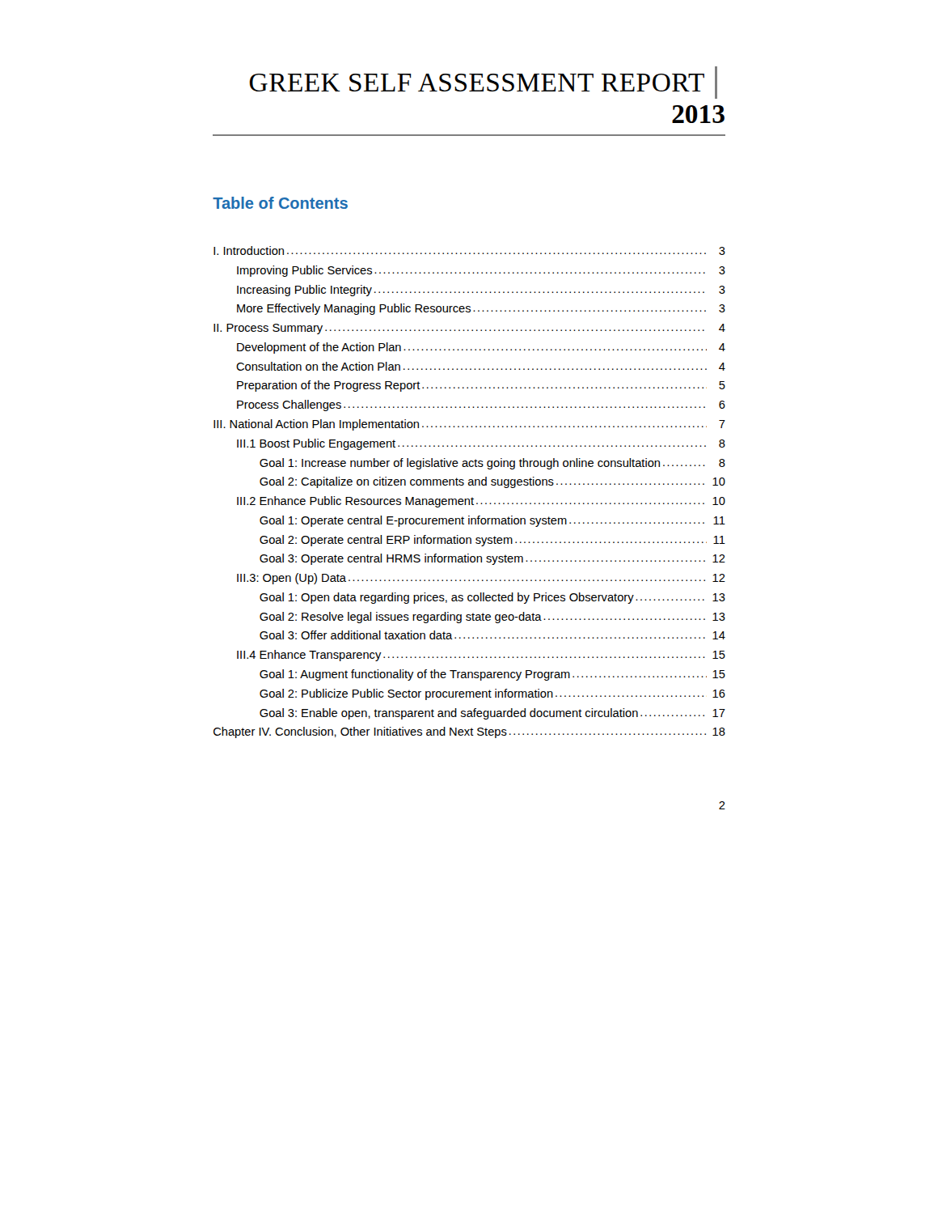GREEK SELF ASSESSMENT REPORT 2013
Table of Contents
I. Introduction........................................................................................................................... 3
Improving Public Services.................................................................................................. 3
Increasing Public Integrity.................................................................................................. 3
More Effectively Managing Public Resources..................................................................... 3
II. Process Summary................................................................................................................. 4
Development of the Action Plan........................................................................................... 4
Consultation on the Action Plan........................................................................................... 4
Preparation of the Progress Report..................................................................................... 5
Process Challenges......................................................................................................... 6
III. National Action Plan Implementation....................................................................................... 7
III.1 Boost Public Engagement.............................................................................................. 8
Goal 1: Increase number of legislative acts going through online consultation.................... 8
Goal 2: Capitalize on citizen comments and suggestions................................................... 10
III.2 Enhance Public Resources Management........................................................................ 10
Goal 1: Operate central E-procurement information system................................................ 11
Goal 2: Operate central ERP information system.............................................................. 11
Goal 3: Operate central HRMS information system............................................................ 12
III.3: Open (Up) Data........................................................................................................... 12
Goal 1: Open data regarding prices, as collected by Prices Observatory........................... 13
Goal 2: Resolve legal issues regarding state geo-data....................................................... 13
Goal 3: Offer additional taxation data................................................................................ 14
III.4 Enhance Transparency.................................................................................................. 15
Goal 1: Augment functionality of the Transparency Program............................................. 15
Goal 2: Publicize Public Sector procurement information................................................... 16
Goal 3: Enable open, transparent and safeguarded document circulation.......................... 17
Chapter IV. Conclusion, Other Initiatives and Next Steps.......................................................... 18
2